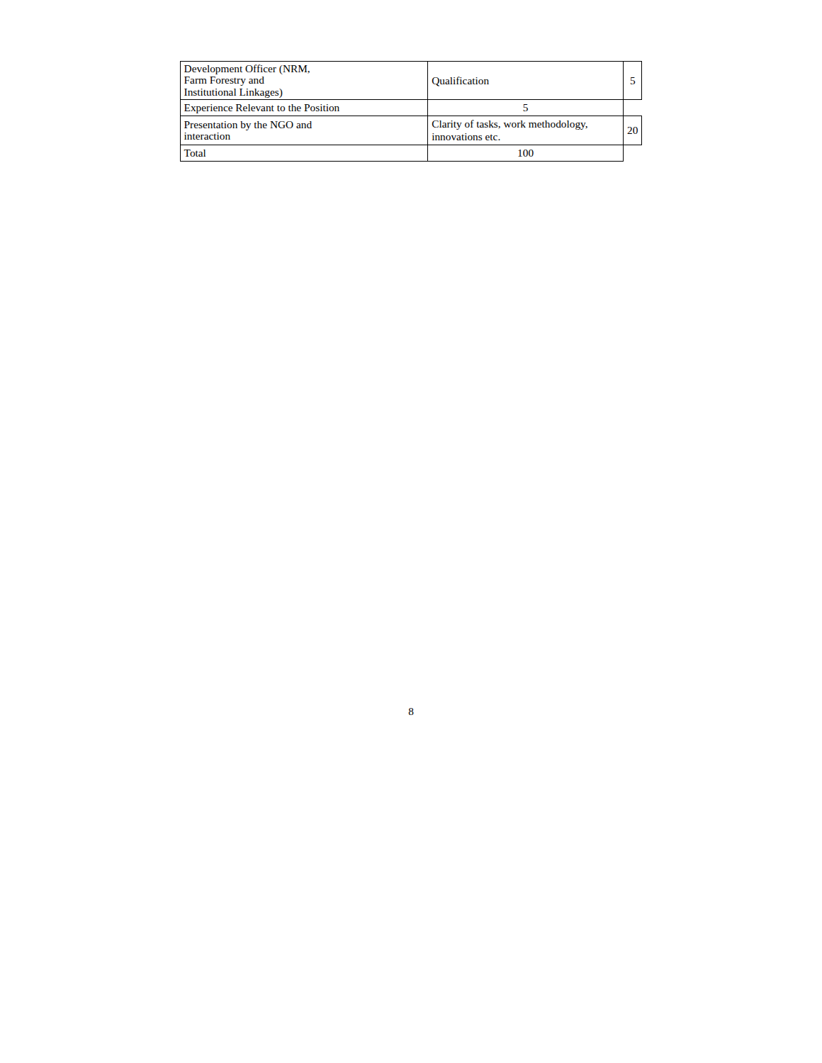| Development Officer (NRM, Farm Forestry and Institutional Linkages) | Qualification | 5 |
| Experience Relevant to the Position | 5 |
| Presentation by the NGO and interaction | Clarity of tasks, work methodology, innovations etc. | 20 |
| Total | 100 |
8